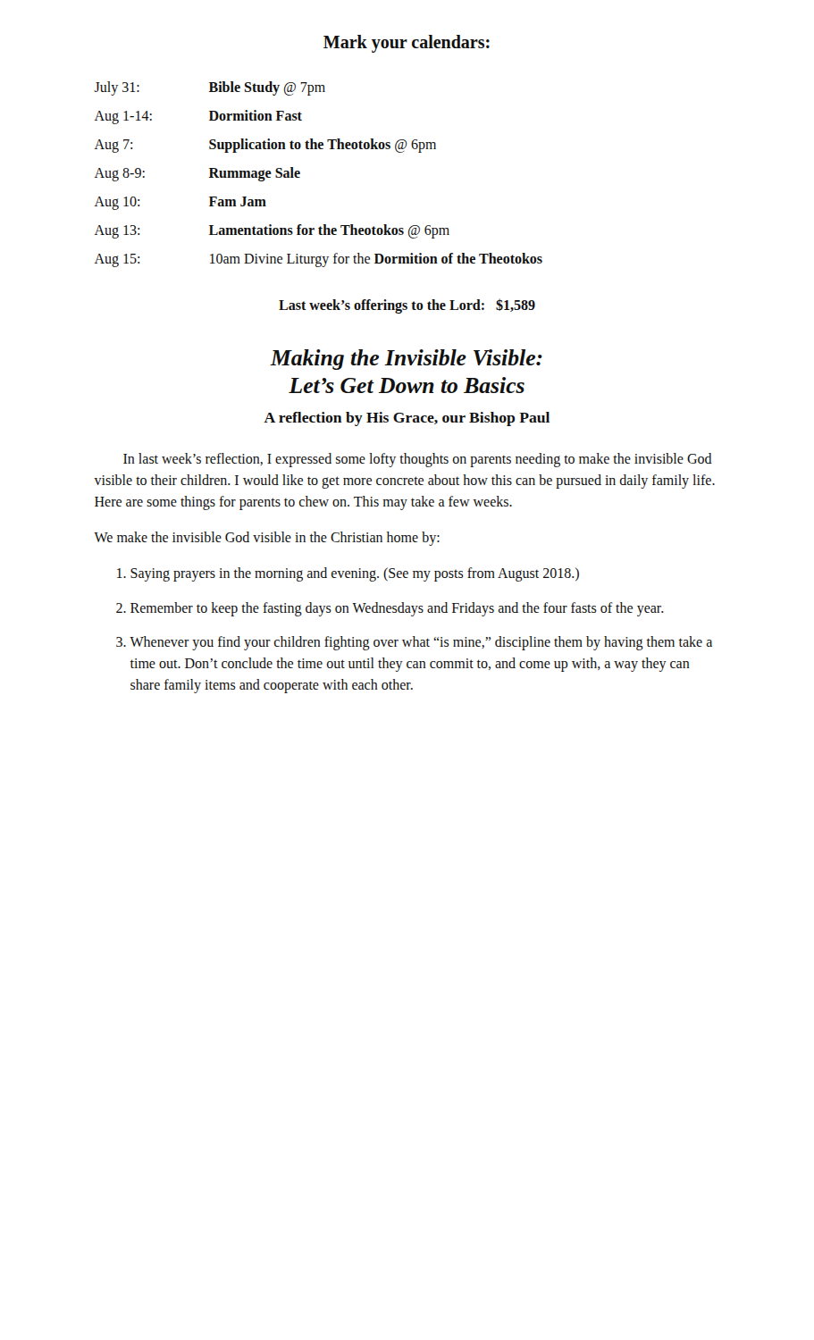Mark your calendars:
| July 31: | Bible Study @ 7pm |
| Aug 1-14: | Dormition Fast |
| Aug 7: | Supplication to the Theotokos @ 6pm |
| Aug 8-9: | Rummage Sale |
| Aug 10: | Fam Jam |
| Aug 13: | Lamentations for the Theotokos @ 6pm |
| Aug 15: | 10am Divine Liturgy for the Dormition of the Theotokos |
Last week’s offerings to the Lord: $1,589
Making the Invisible Visible:
Let’s Get Down to Basics
A reflection by His Grace, our Bishop Paul
In last week’s reflection, I expressed some lofty thoughts on parents needing to make the invisible God visible to their children. I would like to get more concrete about how this can be pursued in daily family life. Here are some things for parents to chew on. This may take a few weeks.
We make the invisible God visible in the Christian home by:
Saying prayers in the morning and evening. (See my posts from August 2018.)
Remember to keep the fasting days on Wednesdays and Fridays and the four fasts of the year.
Whenever you find your children fighting over what “is mine,” discipline them by having them take a time out. Don’t conclude the time out until they can commit to, and come up with, a way they can share family items and cooperate with each other.